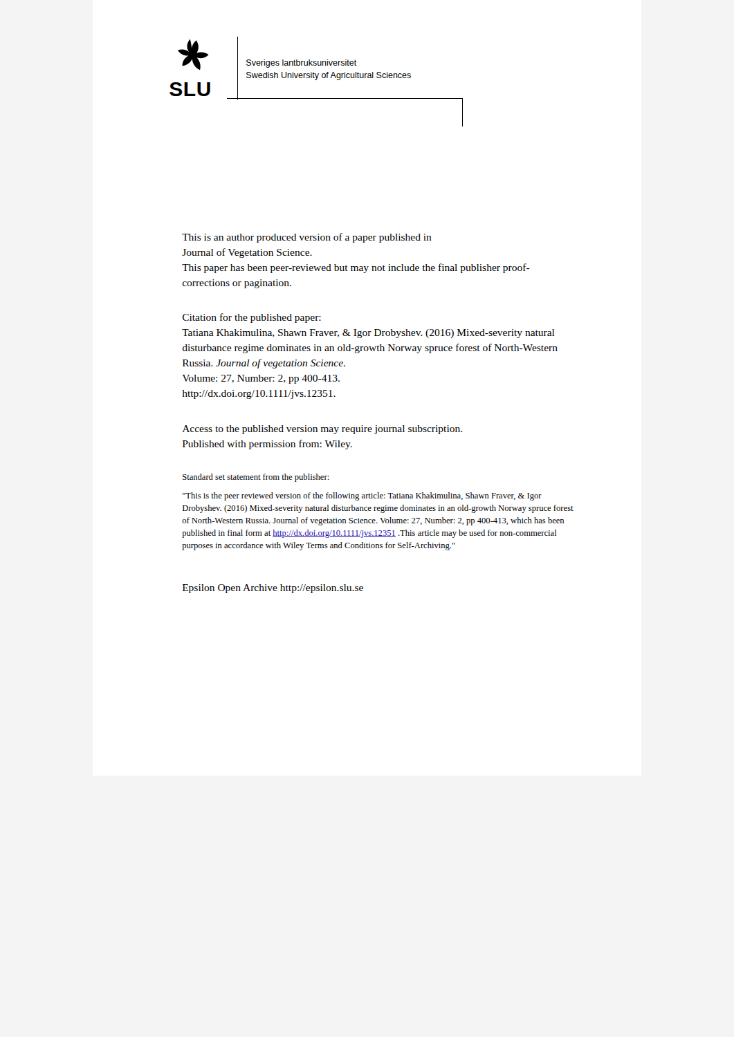SLU
Sveriges lantbruksuniversitet
Swedish University of Agricultural Sciences
This is an author produced version of a paper published in
Journal of Vegetation Science.
This paper has been peer-reviewed but may not include the final publisher proof-corrections or pagination.
Citation for the published paper:
Tatiana Khakimulina, Shawn Fraver, & Igor Drobyshev. (2016) Mixed-severity natural disturbance regime dominates in an old-growth Norway spruce forest of North-Western Russia. Journal of vegetation Science.
Volume: 27, Number: 2, pp 400-413.
http://dx.doi.org/10.1111/jvs.12351.
Access to the published version may require journal subscription.
Published with permission from: Wiley.
Standard set statement from the publisher:
"This is the peer reviewed version of the following article: Tatiana Khakimulina, Shawn Fraver, & Igor Drobyshev. (2016) Mixed-severity natural disturbance regime dominates in an old-growth Norway spruce forest of North-Western Russia. Journal of vegetation Science. Volume: 27, Number: 2, pp 400-413, which has been published in final form at http://dx.doi.org/10.1111/jvs.12351 .This article may be used for non-commercial purposes in accordance with Wiley Terms and Conditions for Self-Archiving."
Epsilon Open Archive http://epsilon.slu.se